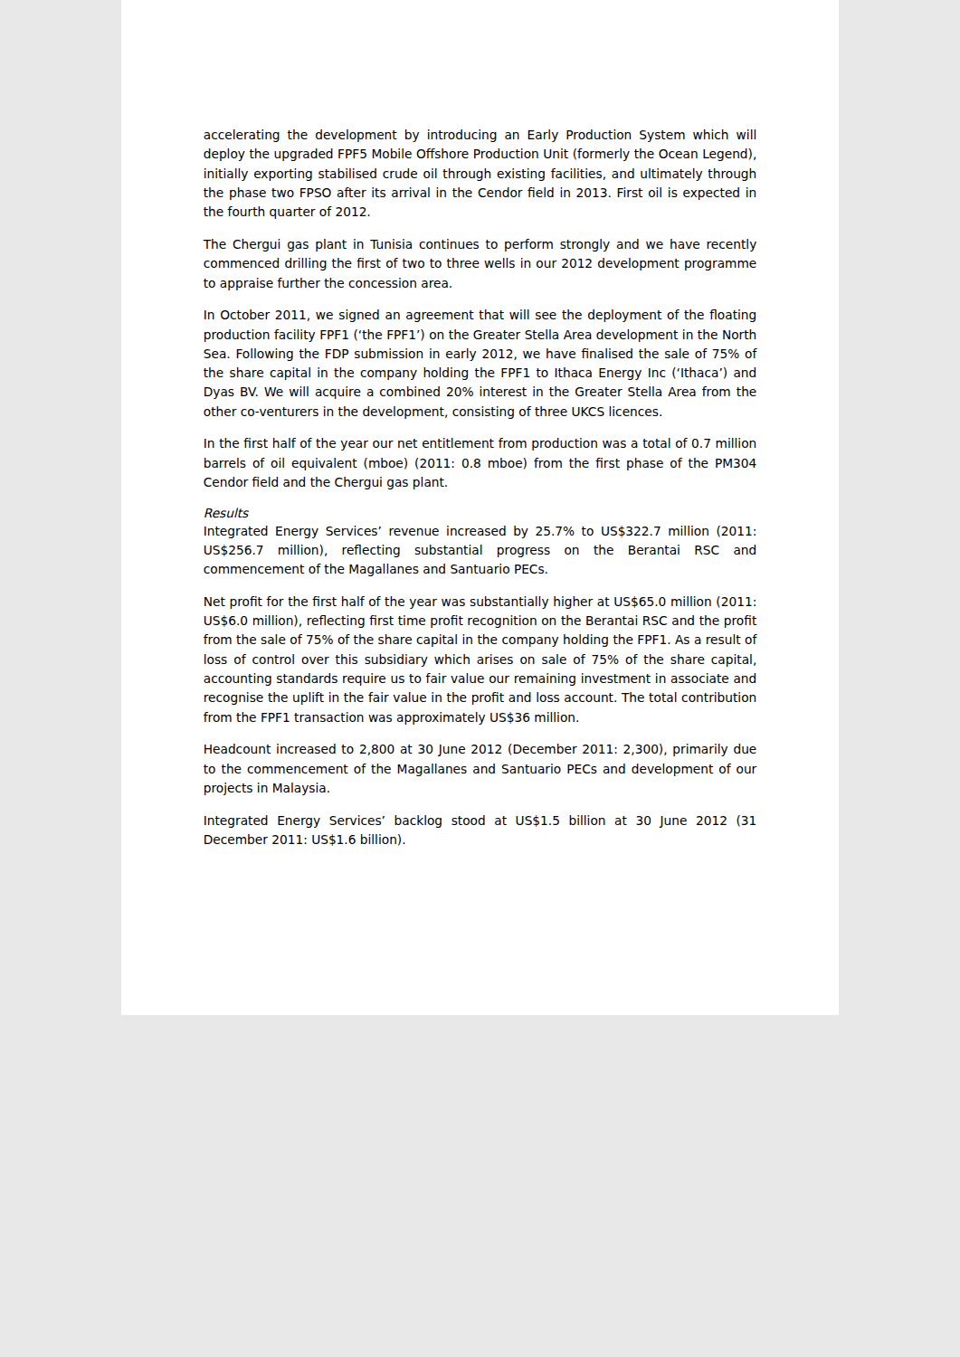accelerating the development by introducing an Early Production System which will deploy the upgraded FPF5 Mobile Offshore Production Unit (formerly the Ocean Legend), initially exporting stabilised crude oil through existing facilities, and ultimately through the phase two FPSO after its arrival in the Cendor field in 2013. First oil is expected in the fourth quarter of 2012.
The Chergui gas plant in Tunisia continues to perform strongly and we have recently commenced drilling the first of two to three wells in our 2012 development programme to appraise further the concession area.
In October 2011, we signed an agreement that will see the deployment of the floating production facility FPF1 (‘the FPF1’) on the Greater Stella Area development in the North Sea. Following the FDP submission in early 2012, we have finalised the sale of 75% of the share capital in the company holding the FPF1 to Ithaca Energy Inc (‘Ithaca’) and Dyas BV. We will acquire a combined 20% interest in the Greater Stella Area from the other co-venturers in the development, consisting of three UKCS licences.
In the first half of the year our net entitlement from production was a total of 0.7 million barrels of oil equivalent (mboe) (2011: 0.8 mboe) from the first phase of the PM304 Cendor field and the Chergui gas plant.
Results
Integrated Energy Services’ revenue increased by 25.7% to US$322.7 million (2011: US$256.7 million), reflecting substantial progress on the Berantai RSC and commencement of the Magallanes and Santuario PECs.
Net profit for the first half of the year was substantially higher at US$65.0 million (2011: US$6.0 million), reflecting first time profit recognition on the Berantai RSC and the profit from the sale of 75% of the share capital in the company holding the FPF1. As a result of loss of control over this subsidiary which arises on sale of 75% of the share capital, accounting standards require us to fair value our remaining investment in associate and recognise the uplift in the fair value in the profit and loss account. The total contribution from the FPF1 transaction was approximately US$36 million.
Headcount increased to 2,800 at 30 June 2012 (December 2011: 2,300), primarily due to the commencement of the Magallanes and Santuario PECs and development of our projects in Malaysia.
Integrated Energy Services’ backlog stood at US$1.5 billion at 30 June 2012 (31 December 2011: US$1.6 billion).